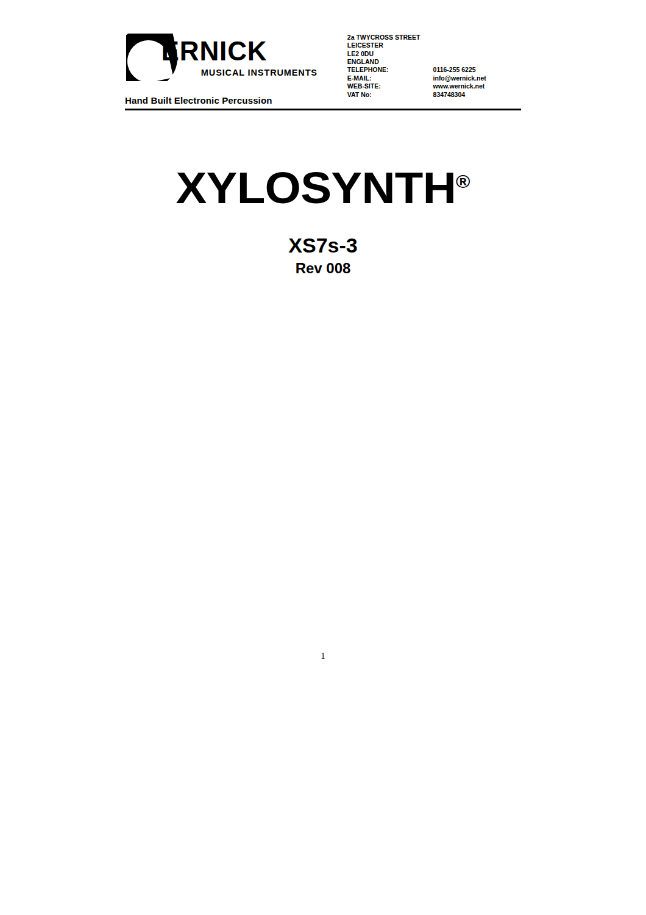ERNICK
MUSICAL INSTRUMENTS
Hand Built Electronic Percussion
| 2a TWYCROSS STREET | |
| LEICESTER | |
| LE2 0DU | |
| ENGLAND | |
| TELEPHONE: | 0116-255 6225 |
| E-MAIL: | info@wernick.net |
| WEB-SITE: | www.wernick.net |
| VAT No: | 834748304 |
XYLOSYNTH®
XS7s-3
Rev 008
1